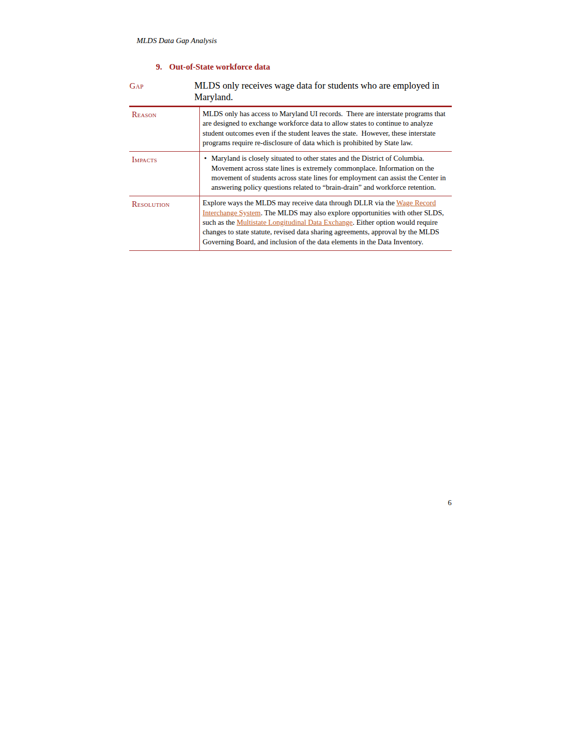MLDS Data Gap Analysis
9. Out-of-State workforce data
Gap
MLDS only receives wage data for students who are employed in Maryland.
| Reason | MLDS only has access to Maryland UI records. There are interstate programs that are designed to exchange workforce data to allow states to continue to analyze student outcomes even if the student leaves the state. However, these interstate programs require re-disclosure of data which is prohibited by State law. |
| Impacts | Maryland is closely situated to other states and the District of Columbia. Movement across state lines is extremely commonplace. Information on the movement of students across state lines for employment can assist the Center in answering policy questions related to “brain-drain” and workforce retention. |
| Resolution | Explore ways the MLDS may receive data through DLLR via the Wage Record Interchange System . The MLDS may also explore opportunities with other SLDS, such as the Multistate Longitudinal Data Exchange . Either option would require changes to state statute, revised data sharing agreements, approval by the MLDS Governing Board, and inclusion of the data elements in the Data Inventory. |
6